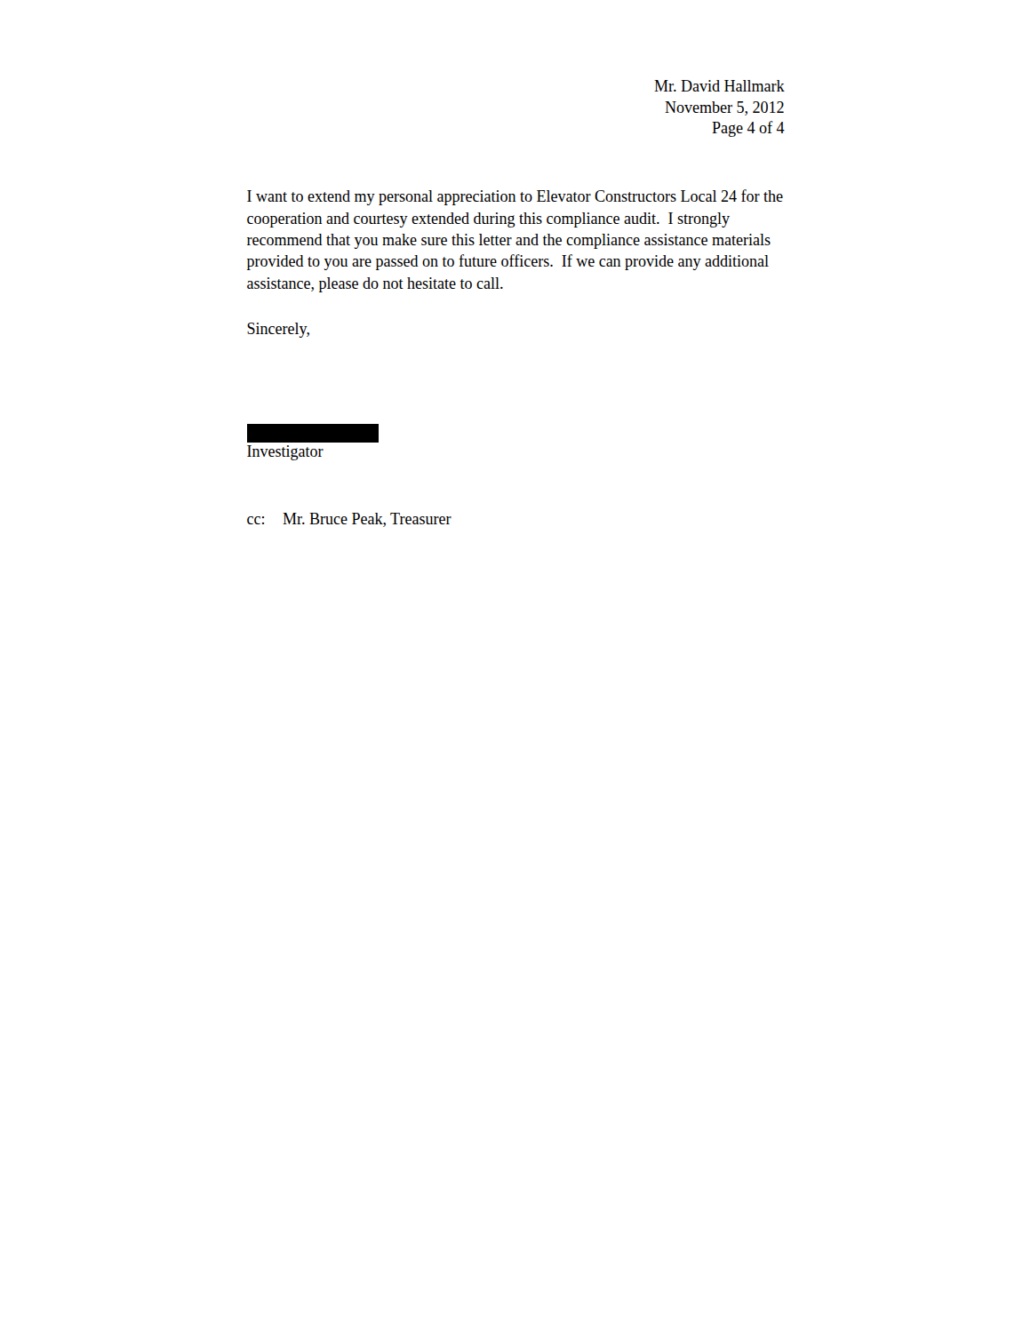Mr. David Hallmark
November 5, 2012
Page 4 of 4
I want to extend my personal appreciation to Elevator Constructors Local 24 for the cooperation and courtesy extended during this compliance audit. I strongly recommend that you make sure this letter and the compliance assistance materials provided to you are passed on to future officers. If we can provide any additional assistance, please do not hesitate to call.
Sincerely,
Investigator
cc: Mr. Bruce Peak, Treasurer